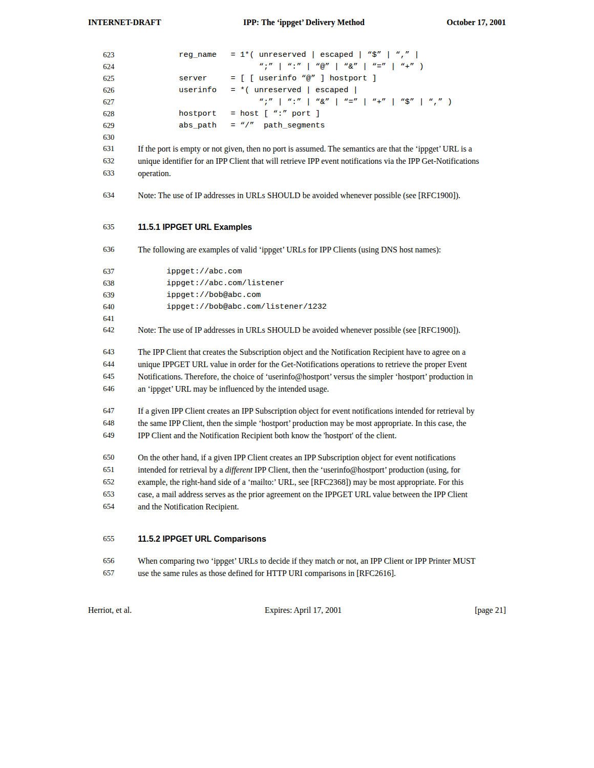INTERNET-DRAFT
IPP: The ‘ippget’ Delivery Method
October 17, 2001
623
reg_name   = 1*( unreserved | escaped | “$” | “,” |
624
                 “;” | “:” | “@” | “&” | “=” | “+” )
625
server     = [ [ userinfo “@” ] hostport ]
626
userinfo   = *( unreserved | escaped |
627
                 “;” | “:” | “&” | “=” | “+” | “$” | “,” )
628
hostport   = host [ “:” port ]
629
abs_path   = “/”  path_segments
630
631
If the port is empty or not given, then no port is assumed. The semantics are that the ‘ippget’ URL is a
632
unique identifier for an IPP Client that will retrieve IPP event notifications via the IPP Get-Notifications
633
operation.
634
Note: The use of IP addresses in URLs SHOULD be avoided whenever possible (see [RFC1900]).
635
11.5.1 IPPGET URL Examples
636
The following are examples of valid ‘ippget’ URLs for IPP Clients (using DNS host names):
637
ippget://abc.com
638
ippget://abc.com/listener
639
ippget://bob@abc.com
640
ippget://bob@abc.com/listener/1232
641
642
Note: The use of IP addresses in URLs SHOULD be avoided whenever possible (see [RFC1900]).
643
The IPP Client that creates the Subscription object and the Notification Recipient have to agree on a
644
unique IPPGET URL value in order for the Get-Notifications operations to retrieve the proper Event
645
Notifications. Therefore, the choice of ‘userinfo@hostport’ versus the simpler ‘hostport’ production in
646
an ‘ippget’ URL may be influenced by the intended usage.
647
If a given IPP Client creates an IPP Subscription object for event notifications intended for retrieval by
648
the same IPP Client, then the simple ‘hostport’ production may be most appropriate. In this case, the
649
IPP Client and the Notification Recipient both know the 'hostport' of the client.
650
On the other hand, if a given IPP Client creates an IPP Subscription object for event notifications
651
intended for retrieval by a different IPP Client, then the ‘userinfo@hostport’ production (using, for
652
example, the right-hand side of a ‘mailto:’ URL, see [RFC2368]) may be most appropriate. For this
653
case, a mail address serves as the prior agreement on the IPPGET URL value between the IPP Client
654
and the Notification Recipient.
655
11.5.2 IPPGET URL Comparisons
656
When comparing two ‘ippget’ URLs to decide if they match or not, an IPP Client or IPP Printer MUST
657
use the same rules as those defined for HTTP URI comparisons in [RFC2616].
Herriot, et al.
Expires: April 17, 2001
[page 21]